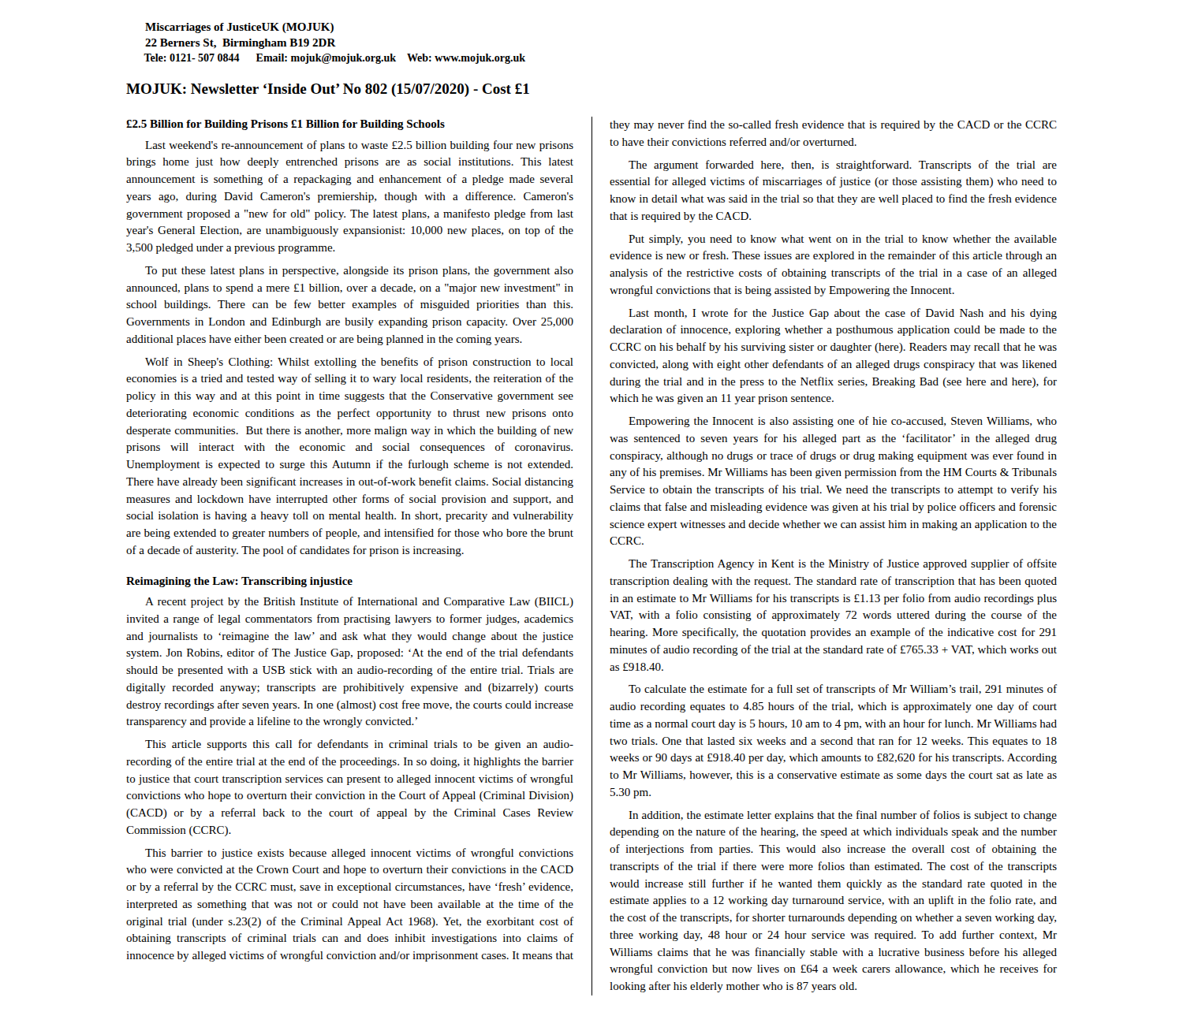Miscarriages of JusticeUK (MOJUK)
22 Berners St, Birmingham B19 2DR
Tele: 0121- 507 0844 Email: mojuk@mojuk.org.uk Web: www.mojuk.org.uk
MOJUK: Newsletter ‘Inside Out’ No 802 (15/07/2020) - Cost £1
£2.5 Billion for Building Prisons £1 Billion for Building Schools
Last weekend's re-announcement of plans to waste £2.5 billion building four new prisons brings home just how deeply entrenched prisons are as social institutions. This latest announcement is something of a repackaging and enhancement of a pledge made several years ago, during David Cameron's premiership, though with a difference. Cameron's government proposed a "new for old" policy. The latest plans, a manifesto pledge from last year's General Election, are unambiguously expansionist: 10,000 new places, on top of the 3,500 pledged under a previous programme.
To put these latest plans in perspective, alongside its prison plans, the government also announced, plans to spend a mere £1 billion, over a decade, on a "major new investment" in school buildings. There can be few better examples of misguided priorities than this. Governments in London and Edinburgh are busily expanding prison capacity. Over 25,000 additional places have either been created or are being planned in the coming years.
Wolf in Sheep's Clothing: Whilst extolling the benefits of prison construction to local economies is a tried and tested way of selling it to wary local residents, the reiteration of the policy in this way and at this point in time suggests that the Conservative government see deteriorating economic conditions as the perfect opportunity to thrust new prisons onto desperate communities. But there is another, more malign way in which the building of new prisons will interact with the economic and social consequences of coronavirus. Unemployment is expected to surge this Autumn if the furlough scheme is not extended. There have already been significant increases in out-of-work benefit claims. Social distancing measures and lockdown have interrupted other forms of social provision and support, and social isolation is having a heavy toll on mental health. In short, precarity and vulnerability are being extended to greater numbers of people, and intensified for those who bore the brunt of a decade of austerity. The pool of candidates for prison is increasing.
Reimagining the Law: Transcribing injustice
A recent project by the British Institute of International and Comparative Law (BIICL) invited a range of legal commentators from practising lawyers to former judges, academics and journalists to ‘reimagine the law’ and ask what they would change about the justice system. Jon Robins, editor of The Justice Gap, proposed: ‘At the end of the trial defendants should be presented with a USB stick with an audio-recording of the entire trial. Trials are digitally recorded anyway; transcripts are prohibitively expensive and (bizarrely) courts destroy recordings after seven years. In one (almost) cost free move, the courts could increase transparency and provide a lifeline to the wrongly convicted.’
This article supports this call for defendants in criminal trials to be given an audio-recording of the entire trial at the end of the proceedings. In so doing, it highlights the barrier to justice that court transcription services can present to alleged innocent victims of wrongful convictions who hope to overturn their conviction in the Court of Appeal (Criminal Division) (CACD) or by a referral back to the court of appeal by the Criminal Cases Review Commission (CCRC).
This barrier to justice exists because alleged innocent victims of wrongful convictions who were convicted at the Crown Court and hope to overturn their convictions in the CACD or by a referral by the CCRC must, save in exceptional circumstances, have ‘fresh’ evidence, interpreted as something that was not or could not have been available at the time of the original trial (under s.23(2) of the Criminal Appeal Act 1968). Yet, the exorbitant cost of obtaining transcripts of criminal trials can and does inhibit investigations into claims of innocence by alleged victims of wrongful conviction and/or imprisonment cases. It means that they may never find the so-called fresh evidence that is required by the CACD or the CCRC to have their convictions referred and/or overturned.
The argument forwarded here, then, is straightforward. Transcripts of the trial are essential for alleged victims of miscarriages of justice (or those assisting them) who need to know in detail what was said in the trial so that they are well placed to find the fresh evidence that is required by the CACD.
Put simply, you need to know what went on in the trial to know whether the available evidence is new or fresh. These issues are explored in the remainder of this article through an analysis of the restrictive costs of obtaining transcripts of the trial in a case of an alleged wrongful convictions that is being assisted by Empowering the Innocent.
Last month, I wrote for the Justice Gap about the case of David Nash and his dying declaration of innocence, exploring whether a posthumous application could be made to the CCRC on his behalf by his surviving sister or daughter (here). Readers may recall that he was convicted, along with eight other defendants of an alleged drugs conspiracy that was likened during the trial and in the press to the Netflix series, Breaking Bad (see here and here), for which he was given an 11 year prison sentence.
Empowering the Innocent is also assisting one of hie co-accused, Steven Williams, who was sentenced to seven years for his alleged part as the ‘facilitator’ in the alleged drug conspiracy, although no drugs or trace of drugs or drug making equipment was ever found in any of his premises. Mr Williams has been given permission from the HM Courts & Tribunals Service to obtain the transcripts of his trial. We need the transcripts to attempt to verify his claims that false and misleading evidence was given at his trial by police officers and forensic science expert witnesses and decide whether we can assist him in making an application to the CCRC.
The Transcription Agency in Kent is the Ministry of Justice approved supplier of offsite transcription dealing with the request. The standard rate of transcription that has been quoted in an estimate to Mr Williams for his transcripts is £1.13 per folio from audio recordings plus VAT, with a folio consisting of approximately 72 words uttered during the course of the hearing. More specifically, the quotation provides an example of the indicative cost for 291 minutes of audio recording of the trial at the standard rate of £765.33 + VAT, which works out as £918.40.
To calculate the estimate for a full set of transcripts of Mr William’s trail, 291 minutes of audio recording equates to 4.85 hours of the trial, which is approximately one day of court time as a normal court day is 5 hours, 10 am to 4 pm, with an hour for lunch. Mr Williams had two trials. One that lasted six weeks and a second that ran for 12 weeks. This equates to 18 weeks or 90 days at £918.40 per day, which amounts to £82,620 for his transcripts. According to Mr Williams, however, this is a conservative estimate as some days the court sat as late as 5.30 pm.
In addition, the estimate letter explains that the final number of folios is subject to change depending on the nature of the hearing, the speed at which individuals speak and the number of interjections from parties. This would also increase the overall cost of obtaining the transcripts of the trial if there were more folios than estimated. The cost of the transcripts would increase still further if he wanted them quickly as the standard rate quoted in the estimate applies to a 12 working day turnaround service, with an uplift in the folio rate, and the cost of the transcripts, for shorter turnarounds depending on whether a seven working day, three working day, 48 hour or 24 hour service was required. To add further context, Mr Williams claims that he was financially stable with a lucrative business before his alleged wrongful conviction but now lives on £64 a week carers allowance, which he receives for looking after his elderly mother who is 87 years old.